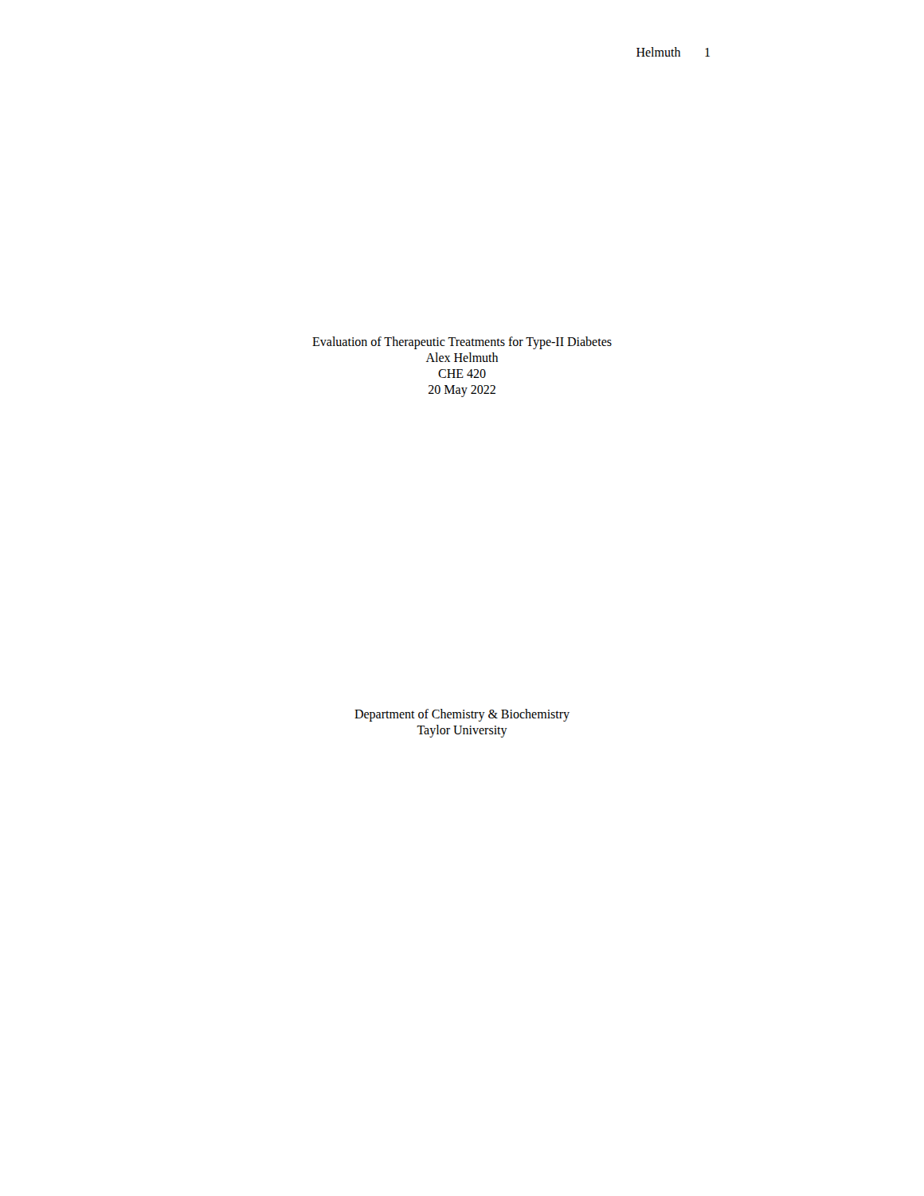Helmuth 1
Evaluation of Therapeutic Treatments for Type-II Diabetes
Alex Helmuth
CHE 420
20 May 2022
Department of Chemistry & Biochemistry
Taylor University